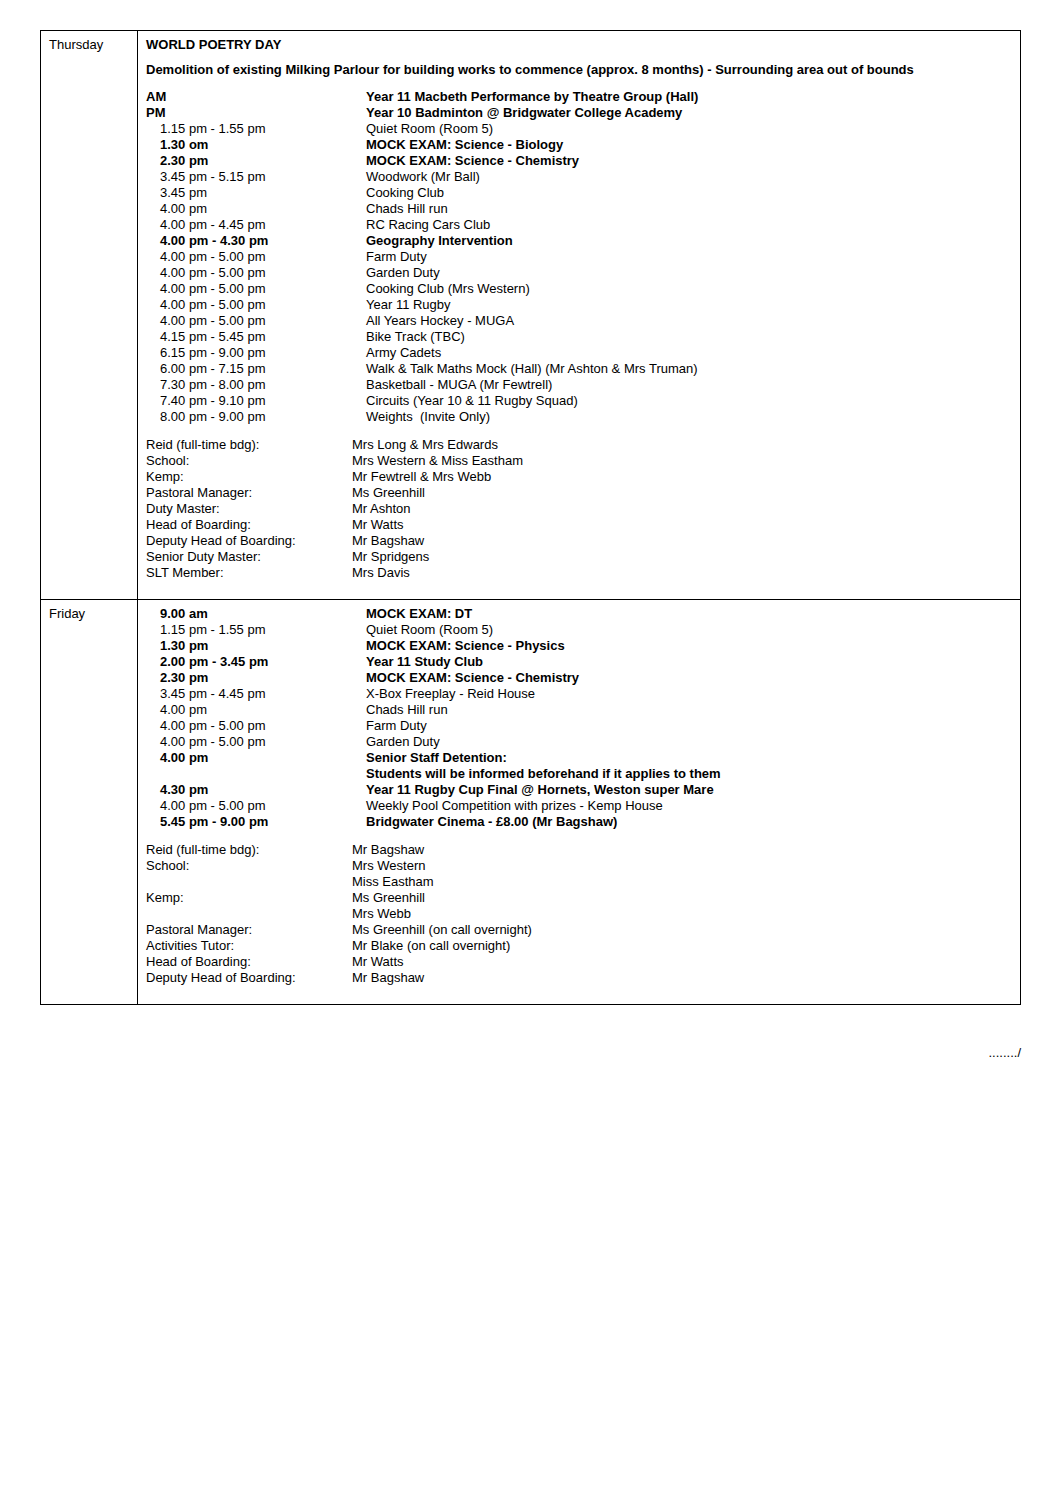| Thursday | WORLD POETRY DAY Demolition of existing Milking Parlour for building works to commence (approx. 8 months) - Surrounding area out of bounds / AM / Year 11 Macbeth Performance by Theatre Group (Hall) / / PM / Year 10 Badminton @ Bridgwater College Academy / / 1.15 pm - 1.55 pm / Quiet Room (Room 5) / / 1.30 om / MOCK EXAM: Science - Biology / / 2.30 pm / MOCK EXAM: Science - Chemistry / / 3.45 pm - 5.15 pm / Woodwork (Mr Ball) / / 3.45 pm / Cooking Club / / 4.00 pm / Chads Hill run / / 4.00 pm - 4.45 pm / RC Racing Cars Club / / 4.00 pm - 4.30 pm / Geography Intervention / / 4.00 pm - 5.00 pm / Farm Duty / / 4.00 pm - 5.00 pm / Garden Duty / / 4.00 pm - 5.00 pm / Cooking Club (Mrs Western) / / 4.00 pm - 5.00 pm / Year 11 Rugby / / 4.00 pm - 5.00 pm / All Years Hockey - MUGA / / 4.15 pm - 5.45 pm / Bike Track (TBC) / / 6.15 pm - 9.00 pm / Army Cadets / / 6.00 pm - 7.15 pm / Walk & Talk Maths Mock (Hall) (Mr Ashton & Mrs Truman) / / 7.30 pm - 8.00 pm / Basketball - MUGA (Mr Fewtrell) / / 7.40 pm - 9.10 pm / Circuits (Year 10 & 11 Rugby Squad) / / 8.00 pm - 9.00 pm / Weights (Invite Only) / / Reid (full-time bdg): / Mrs Long & Mrs Edwards / / School: / Mrs Western & Miss Eastham / / Kemp: / Mr Fewtrell & Mrs Webb / / Pastoral Manager: / Ms Greenhill / / Duty Master: / Mr Ashton / / Head of Boarding: / Mr Watts / / Deputy Head of Boarding: / Mr Bagshaw / / Senior Duty Master: / Mr Spridgens / / SLT Member: / Mrs Davis / |
| Friday | / 9.00 am / MOCK EXAM: DT / / 1.15 pm - 1.55 pm / Quiet Room (Room 5) / / 1.30 pm / MOCK EXAM: Science - Physics / / 2.00 pm - 3.45 pm / Year 11 Study Club / / 2.30 pm / MOCK EXAM: Science - Chemistry / / 3.45 pm - 4.45 pm / X-Box Freeplay - Reid House / / 4.00 pm / Chads Hill run / / 4.00 pm - 5.00 pm / Farm Duty / / 4.00 pm - 5.00 pm / Garden Duty / / 4.00 pm / Senior Staff Detention: / / / Students will be informed beforehand if it applies to them / / 4.30 pm / Year 11 Rugby Cup Final @ Hornets, Weston super Mare / / 4.00 pm - 5.00 pm / Weekly Pool Competition with prizes - Kemp House / / 5.45 pm - 9.00 pm / Bridgwater Cinema - £8.00 (Mr Bagshaw) / / Reid (full-time bdg): / Mr Bagshaw / / School: / Mrs Western / / / Miss Eastham / / Kemp: / Ms Greenhill / / / Mrs Webb / / Pastoral Manager: / Ms Greenhill (on call overnight) / / Activities Tutor: / Mr Blake (on call overnight) / / Head of Boarding: / Mr Watts / / Deputy Head of Boarding: / Mr Bagshaw / |
......../